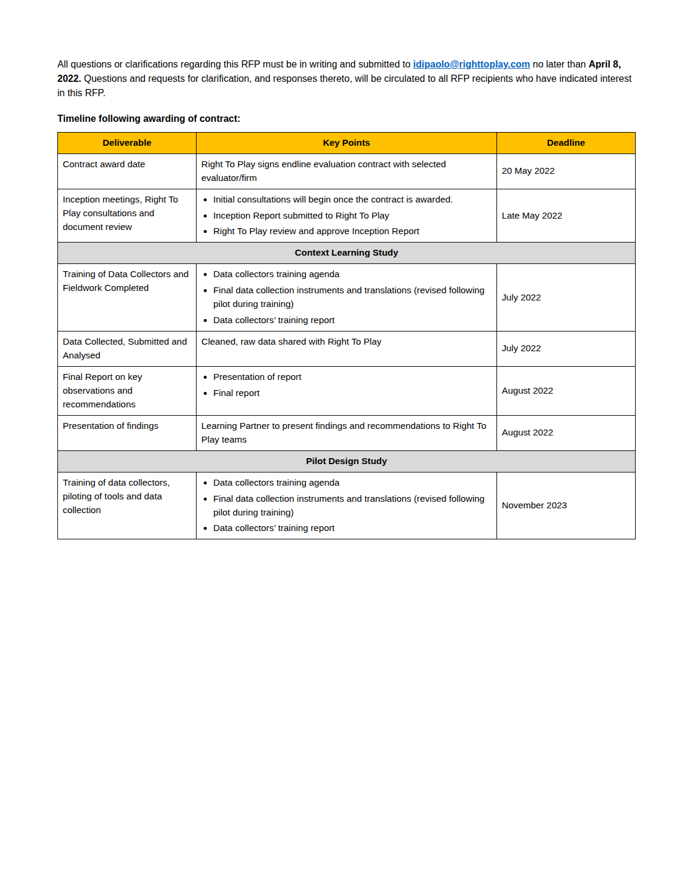All questions or clarifications regarding this RFP must be in writing and submitted to idipaolo@righttoplay.com no later than April 8, 2022. Questions and requests for clarification, and responses thereto, will be circulated to all RFP recipients who have indicated interest in this RFP.
Timeline following awarding of contract:
| Deliverable | Key Points | Deadline |
| --- | --- | --- |
| Contract award date | Right To Play signs endline evaluation contract with selected evaluator/firm | 20 May 2022 |
| Inception meetings, Right To Play consultations and document review | Initial consultations will begin once the contract is awarded. Inception Report submitted to Right To Play Right To Play review and approve Inception Report | Late May 2022 |
| Context Learning Study |
| Training of Data Collectors and Fieldwork Completed | Data collectors training agenda Final data collection instruments and translations (revised following pilot during training) Data collectors’ training report | July 2022 |
| Data Collected, Submitted and Analysed | Cleaned, raw data shared with Right To Play | July 2022 |
| Final Report on key observations and recommendations | Presentation of report Final report | August 2022 |
| Presentation of findings | Learning Partner to present findings and recommendations to Right To Play teams | August 2022 |
| Pilot Design Study |
| Training of data collectors, piloting of tools and data collection | Data collectors training agenda Final data collection instruments and translations (revised following pilot during training) Data collectors’ training report | November 2023 |